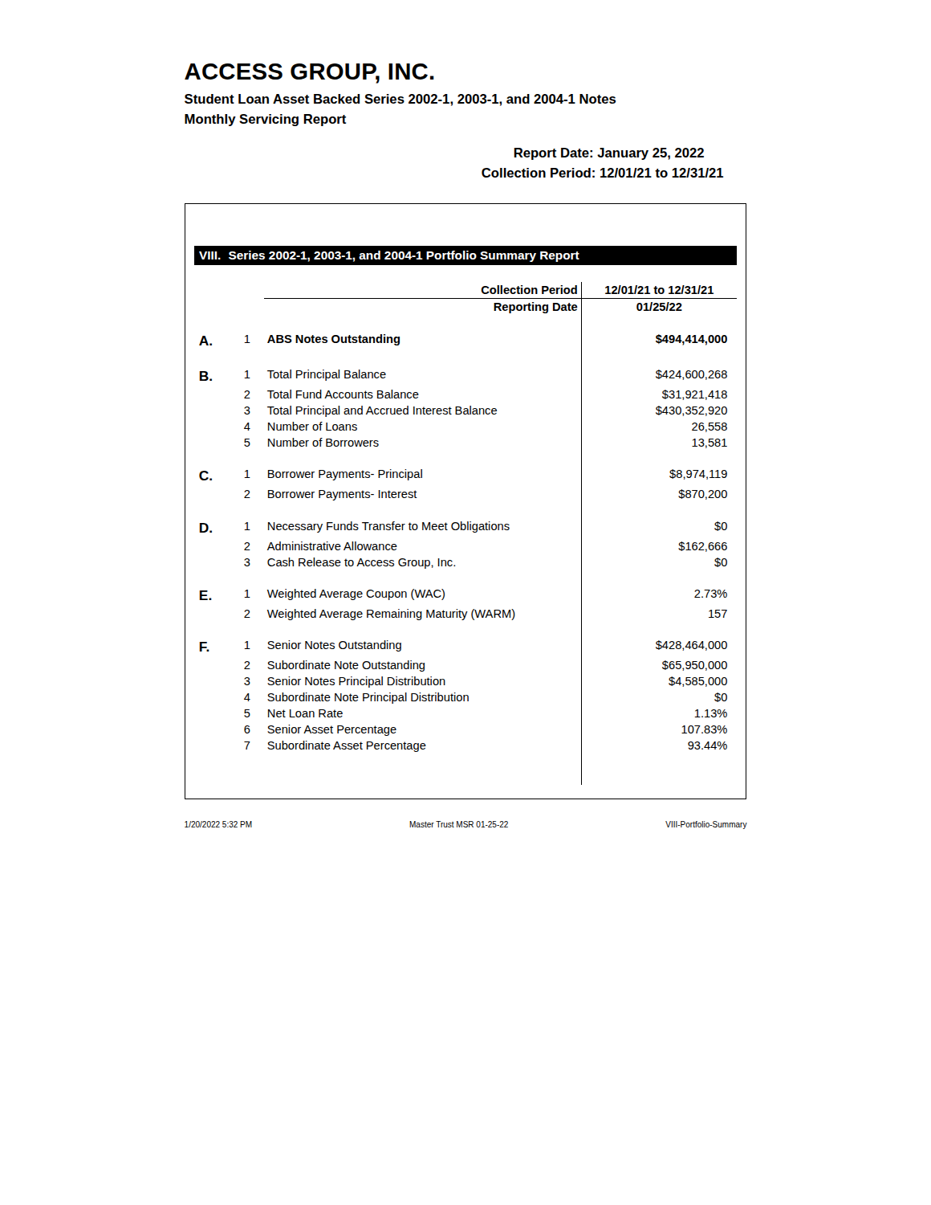ACCESS GROUP, INC.
Student Loan Asset Backed Series 2002-1, 2003-1, and 2004-1 Notes
Monthly Servicing Report
Report Date: January 25, 2022
Collection Period: 12/01/21 to 12/31/21
VIII. Series 2002-1, 2003-1, and 2004-1 Portfolio Summary Report
| | | Collection Period | 12/01/21 to 12/31/21 |
| | | Reporting Date | 01/25/22 |
| A. | 1 | ABS Notes Outstanding | $494,414,000 |
| B. | 1 | Total Principal Balance | $424,600,268 |
| | 2 | Total Fund Accounts Balance | $31,921,418 |
| | 3 | Total Principal and Accrued Interest Balance | $430,352,920 |
| | 4 | Number of Loans | 26,558 |
| | 5 | Number of Borrowers | 13,581 |
| C. | 1 | Borrower Payments- Principal | $8,974,119 |
| | 2 | Borrower Payments- Interest | $870,200 |
| D. | 1 | Necessary Funds Transfer to Meet Obligations | $0 |
| | 2 | Administrative Allowance | $162,666 |
| | 3 | Cash Release to Access Group, Inc. | $0 |
| E. | 1 | Weighted Average Coupon (WAC) | 2.73% |
| | 2 | Weighted Average Remaining Maturity (WARM) | 157 |
| F. | 1 | Senior Notes Outstanding | $428,464,000 |
| | 2 | Subordinate Note Outstanding | $65,950,000 |
| | 3 | Senior Notes Principal Distribution | $4,585,000 |
| | 4 | Subordinate Note Principal Distribution | $0 |
| | 5 | Net Loan Rate | 1.13% |
| | 6 | Senior Asset Percentage | 107.83% |
| | 7 | Subordinate Asset Percentage | 93.44% |
1/20/2022 5:32 PM
Master Trust MSR 01-25-22
VIII-Portfolio-Summary